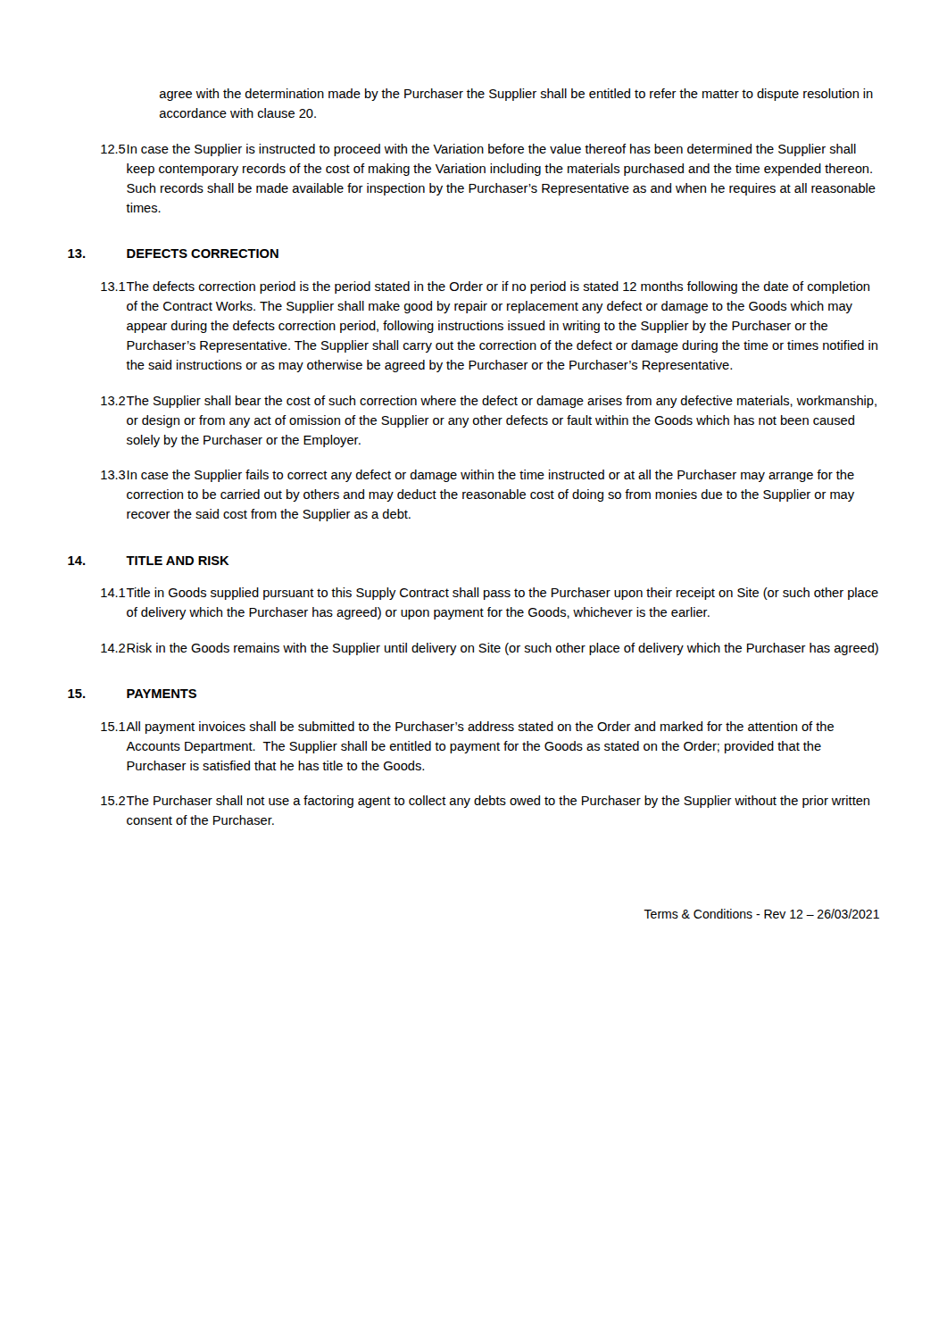agree with the determination made by the Purchaser the Supplier shall be entitled to refer the matter to dispute resolution in accordance with clause 20.
12.5
In case the Supplier is instructed to proceed with the Variation before the value thereof has been determined the Supplier shall keep contemporary records of the cost of making the Variation including the materials purchased and the time expended thereon. Such records shall be made available for inspection by the Purchaser’s Representative as and when he requires at all reasonable times.
13. DEFECTS CORRECTION
13.1
The defects correction period is the period stated in the Order or if no period is stated 12 months following the date of completion of the Contract Works. The Supplier shall make good by repair or replacement any defect or damage to the Goods which may appear during the defects correction period, following instructions issued in writing to the Supplier by the Purchaser or the Purchaser’s Representative. The Supplier shall carry out the correction of the defect or damage during the time or times notified in the said instructions or as may otherwise be agreed by the Purchaser or the Purchaser’s Representative.
13.2
The Supplier shall bear the cost of such correction where the defect or damage arises from any defective materials, workmanship, or design or from any act of omission of the Supplier or any other defects or fault within the Goods which has not been caused solely by the Purchaser or the Employer.
13.3
In case the Supplier fails to correct any defect or damage within the time instructed or at all the Purchaser may arrange for the correction to be carried out by others and may deduct the reasonable cost of doing so from monies due to the Supplier or may recover the said cost from the Supplier as a debt.
14. TITLE AND RISK
14.1
Title in Goods supplied pursuant to this Supply Contract shall pass to the Purchaser upon their receipt on Site (or such other place of delivery which the Purchaser has agreed) or upon payment for the Goods, whichever is the earlier.
14.2
Risk in the Goods remains with the Supplier until delivery on Site (or such other place of delivery which the Purchaser has agreed)
15. PAYMENTS
15.1
All payment invoices shall be submitted to the Purchaser’s address stated on the Order and marked for the attention of the Accounts Department. The Supplier shall be entitled to payment for the Goods as stated on the Order; provided that the Purchaser is satisfied that he has title to the Goods.
15.2
The Purchaser shall not use a factoring agent to collect any debts owed to the Purchaser by the Supplier without the prior written consent of the Purchaser.
Terms & Conditions - Rev 12 – 26/03/2021